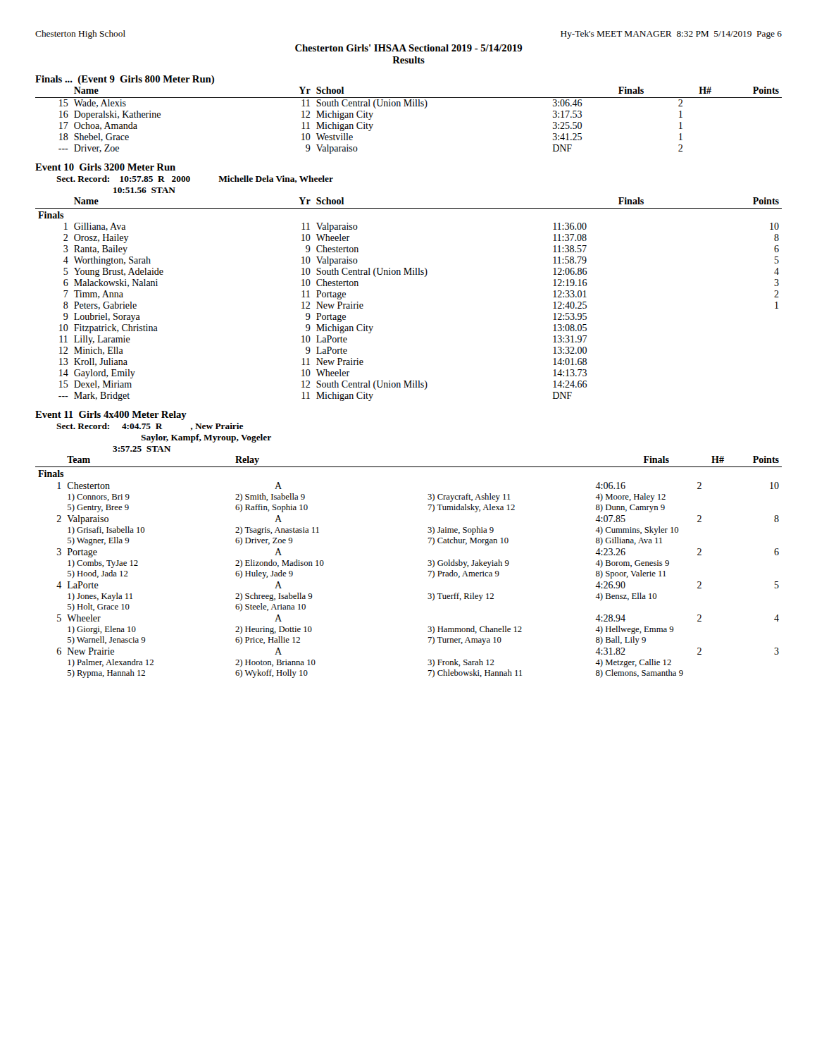Chesterton High School
Hy-Tek's MEET MANAGER 8:32 PM 5/14/2019 Page 6
Chesterton Girls' IHSAA Sectional 2019 - 5/14/2019
Results
Finals ... (Event 9 Girls 800 Meter Run)
| | Name | Yr | School | Finals | H# | Points |
| --- | --- | --- | --- | --- | --- | --- |
| 15 | Wade, Alexis | 11 | South Central (Union Mills) | 3:06.46 | 2 | |
| 16 | Doperalski, Katherine | 12 | Michigan City | 3:17.53 | 1 | |
| 17 | Ochoa, Amanda | 11 | Michigan City | 3:25.50 | 1 | |
| 18 | Shebel, Grace | 10 | Westville | 3:41.25 | 1 | |
| --- | Driver, Zoe | 9 | Valparaiso | DNF | 2 | |
Event 10 Girls 3200 Meter Run
Sect. Record: 10:57.85 R 2000Michelle Dela Vina, Wheeler
10:51.56 STAN
| | Name | Yr | School | Finals | | Points |
| --- | --- | --- | --- | --- | --- | --- |
| Finals |
| 1 | Gilliana, Ava | 11 | Valparaiso | 11:36.00 | | 10 |
| 2 | Orosz, Hailey | 10 | Wheeler | 11:37.08 | | 8 |
| 3 | Ranta, Bailey | 9 | Chesterton | 11:38.57 | | 6 |
| 4 | Worthington, Sarah | 10 | Valparaiso | 11:58.79 | | 5 |
| 5 | Young Brust, Adelaide | 10 | South Central (Union Mills) | 12:06.86 | | 4 |
| 6 | Malackowski, Nalani | 10 | Chesterton | 12:19.16 | | 3 |
| 7 | Timm, Anna | 11 | Portage | 12:33.01 | | 2 |
| 8 | Peters, Gabriele | 12 | New Prairie | 12:40.25 | | 1 |
| 9 | Loubriel, Soraya | 9 | Portage | 12:53.95 | | |
| 10 | Fitzpatrick, Christina | 9 | Michigan City | 13:08.05 | | |
| 11 | Lilly, Laramie | 10 | LaPorte | 13:31.97 | | |
| 12 | Minich, Ella | 9 | LaPorte | 13:32.00 | | |
| 13 | Kroll, Juliana | 11 | New Prairie | 14:01.68 | | |
| 14 | Gaylord, Emily | 10 | Wheeler | 14:13.73 | | |
| 15 | Dexel, Miriam | 12 | South Central (Union Mills) | 14:24.66 | | |
| --- | Mark, Bridget | 11 | Michigan City | DNF | | |
Event 11 Girls 4x400 Meter Relay
Sect. Record: 4:04.75 R, New Prairie
Saylor, Kampf, Myroup, Vogeler
3:57.25 STAN
| | Team | Relay | | Finals | H# | Points |
| --- | --- | --- | --- | --- | --- | --- |
| Finals |
| 1 | Chesterton | A | | 4:06.16 | 2 | 10 |
| | 1) Connors, Bri 9 | 2) Smith, Isabella 9 | 3) Craycraft, Ashley 11 | 4) Moore, Haley 12 |
| | 5) Gentry, Bree 9 | 6) Raffin, Sophia 10 | 7) Tumidalsky, Alexa 12 | 8) Dunn, Camryn 9 |
| 2 | Valparaiso | A | | 4:07.85 | 2 | 8 |
| | 1) Grisafi, Isabella 10 | 2) Tsagris, Anastasia 11 | 3) Jaime, Sophia 9 | 4) Cummins, Skyler 10 |
| | 5) Wagner, Ella 9 | 6) Driver, Zoe 9 | 7) Catchur, Morgan 10 | 8) Gilliana, Ava 11 |
| 3 | Portage | A | | 4:23.26 | 2 | 6 |
| | 1) Combs, TyJae 12 | 2) Elizondo, Madison 10 | 3) Goldsby, Jakeyiah 9 | 4) Borom, Genesis 9 |
| | 5) Hood, Jada 12 | 6) Huley, Jade 9 | 7) Prado, America 9 | 8) Spoor, Valerie 11 |
| 4 | LaPorte | A | | 4:26.90 | 2 | 5 |
| | 1) Jones, Kayla 11 | 2) Schreeg, Isabella 9 | 3) Tuerff, Riley 12 | 4) Bensz, Ella 10 |
| | 5) Holt, Grace 10 | 6) Steele, Ariana 10 | | |
| 5 | Wheeler | A | | 4:28.94 | 2 | 4 |
| | 1) Giorgi, Elena 10 | 2) Heuring, Dottie 10 | 3) Hammond, Chanelle 12 | 4) Hellwege, Emma 9 |
| | 5) Warnell, Jenascia 9 | 6) Price, Hallie 12 | 7) Turner, Amaya 10 | 8) Ball, Lily 9 |
| 6 | New Prairie | A | | 4:31.82 | 2 | 3 |
| | 1) Palmer, Alexandra 12 | 2) Hooton, Brianna 10 | 3) Fronk, Sarah 12 | 4) Metzger, Callie 12 |
| | 5) Rypma, Hannah 12 | 6) Wykoff, Holly 10 | 7) Chlebowski, Hannah 11 | 8) Clemons, Samantha 9 |